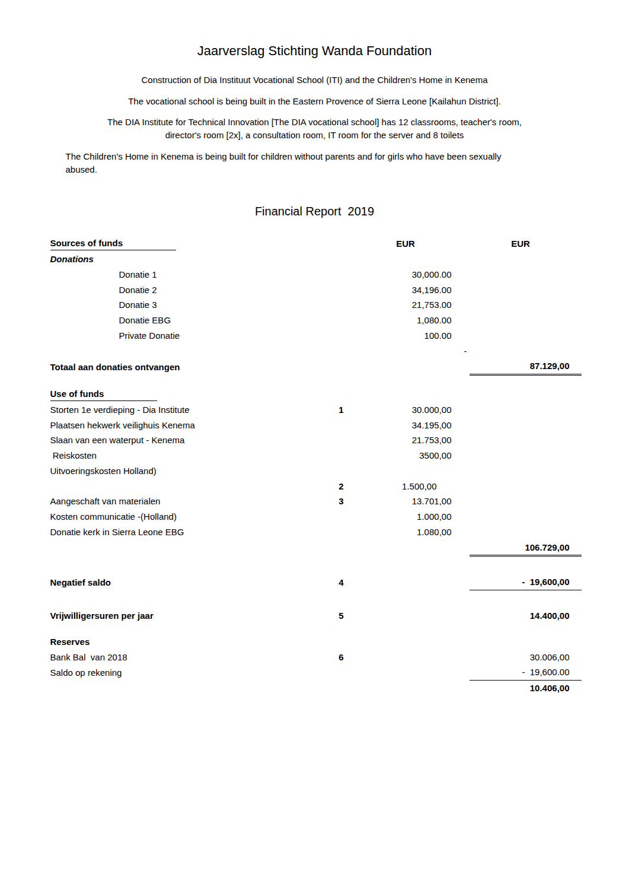Jaarverslag Stichting Wanda Foundation
Construction of Dia Instituut Vocational School (ITI) and the Children's Home in Kenema
The vocational school is being built in the Eastern Provence of Sierra Leone [Kailahun District].
The DIA Institute for Technical Innovation [The DIA vocational school] has 12 classrooms, teacher's room, director's room [2x], a consultation room, IT room for the server and 8 toilets
The Children's Home in Kenema is being built for children without parents and for girls who have been sexually abused.
Financial Report 2019
| Sources of funds | | | EUR | EUR |
| Donations | | | | |
| Donatie 1 | | | 30,000.00 | |
| Donatie 2 | | | 34,196.00 | |
| Donatie 3 | | | 21,753.00 | |
| Donatie EBG | | | 1,080.00 | |
| Private Donatie | | | 100.00 | |
| | | | - | |
| Totaal aan donaties ontvangen | | | | 87.129,00 |
| Use of funds | | | | |
| Storten 1e verdieping - Dia Institute | | 1 | 30.000,00 | |
| Plaatsen hekwerk veilighuis Kenema | | | 34.195,00 | |
| Slaan van een waterput - Kenema | | | 21.753,00 | |
| Reiskosten | | | 3500,00 | |
| Uitvoeringskosten Holland) | | | | |
| | | 2 | 1.500,00 | |
| Aangeschaft van materialen | | 3 | 13.701,00 | |
| Kosten communicatie -(Holland) | | | 1.000,00 | |
| Donatie kerk in Sierra Leone EBG | | | 1.080,00 | |
| | | | | 106.729,00 |
| Negatief saldo | | 4 | | - 19,600,00 |
| Vrijwilligersuren per jaar | | 5 | | 14.400,00 |
| Reserves | | | | |
| Bank Bal van 2018 | | 6 | | 30.006,00 |
| Saldo op rekening | | | | - 19,600.00 |
| | | | | 10.406,00 |